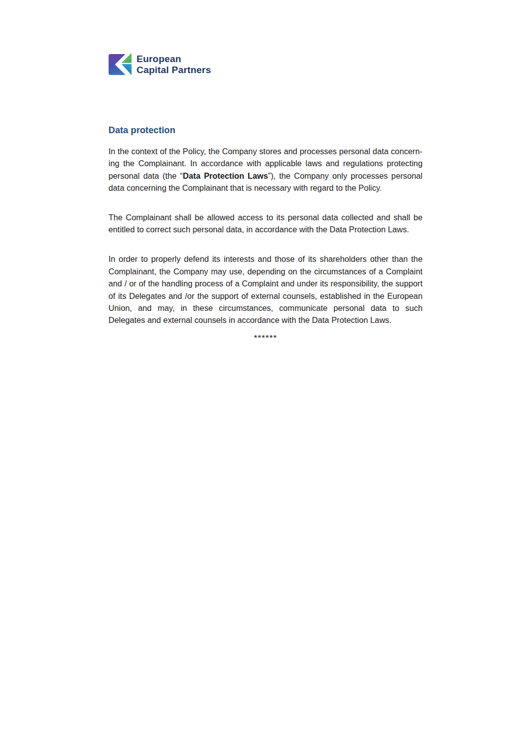European Capital Partners
Data protection
In the context of the Policy, the Company stores and processes personal data concerning the Complainant. In accordance with applicable laws and regulations protecting personal data (the “Data Protection Laws”), the Company only processes personal data concerning the Complainant that is necessary with regard to the Policy.
The Complainant shall be allowed access to its personal data collected and shall be entitled to correct such personal data, in accordance with the Data Protection Laws.
In order to properly defend its interests and those of its shareholders other than the Complainant, the Company may use, depending on the circumstances of a Complaint and / or of the handling process of a Complaint and under its responsibility, the support of its Delegates and /or the support of external counsels, established in the European Union, and may, in these circumstances, communicate personal data to such Delegates and external counsels in accordance with the Data Protection Laws.
******